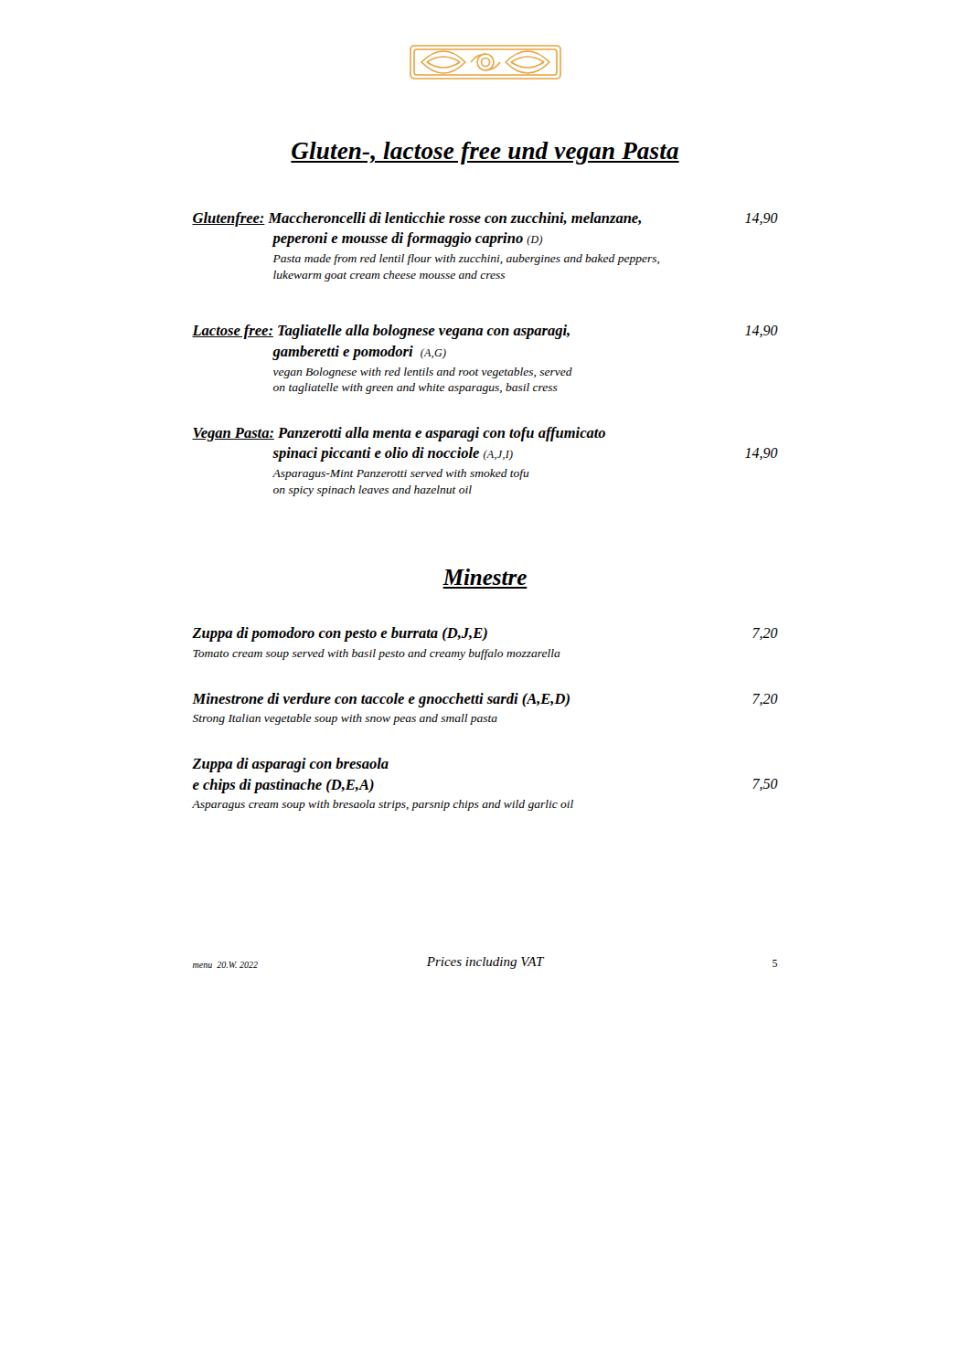Gluten-, lactose free und vegan Pasta
14,90
Glutenfree: Maccheroncelli di lenticchie rosse con zucchini, melanzane, peperoni e mousse di formaggio caprino (D)
Pasta made from red lentil flour with zucchini, aubergines and baked peppers,
lukewarm goat cream cheese mousse and cress
14,90
Lactose free: Tagliatelle alla bolognese vegana con asparagi, gamberetti e pomodori (A,G)
vegan Bolognese with red lentils and root vegetables, served
on tagliatelle with green and white asparagus, basil cress
14,90
Vegan Pasta: Panzerotti alla menta e asparagi con tofu affumicato spinaci piccanti e olio di nocciole (A,J,I)
Asparagus-Mint Panzerotti served with smoked tofu
on spicy spinach leaves and hazelnut oil
Minestre
7,20
Zuppa di pomodoro con pesto e burrata (D,J,E)
Tomato cream soup served with basil pesto and creamy buffalo mozzarella
7,20
Minestrone di verdure con taccole e gnocchetti sardi (A,E,D)
Strong Italian vegetable soup with snow peas and small pasta
7,50
Zuppa di asparagi con bresaola e chips di pastinache (D,E,A)
Asparagus cream soup with bresaola strips, parsnip chips and wild garlic oil
menu 20.W. 2022
Prices including VAT
5